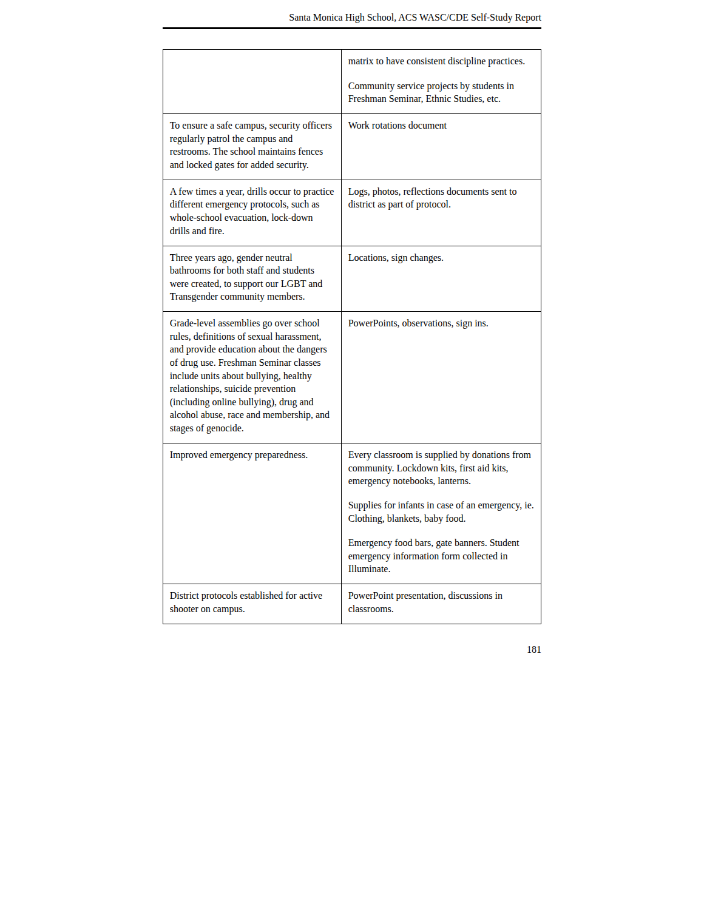Santa Monica High School, ACS WASC/CDE Self-Study Report
| | matrix to have consistent discipline practices. Community service projects by students in Freshman Seminar, Ethnic Studies, etc. |
| To ensure a safe campus, security officers regularly patrol the campus and restrooms. The school maintains fences and locked gates for added security. | Work rotations document |
| A few times a year, drills occur to practice different emergency protocols, such as whole-school evacuation, lock-down drills and fire. | Logs, photos, reflections documents sent to district as part of protocol. |
| Three years ago, gender neutral bathrooms for both staff and students were created, to support our LGBT and Transgender community members. | Locations, sign changes. |
| Grade-level assemblies go over school rules, definitions of sexual harassment, and provide education about the dangers of drug use. Freshman Seminar classes include units about bullying, healthy relationships, suicide prevention (including online bullying), drug and alcohol abuse, race and membership, and stages of genocide. | PowerPoints, observations, sign ins. |
| Improved emergency preparedness. | Every classroom is supplied by donations from community. Lockdown kits, first aid kits, emergency notebooks, lanterns. Supplies for infants in case of an emergency, ie. Clothing, blankets, baby food. Emergency food bars, gate banners. Student emergency information form collected in Illuminate. |
| District protocols established for active shooter on campus. | PowerPoint presentation, discussions in classrooms. |
181